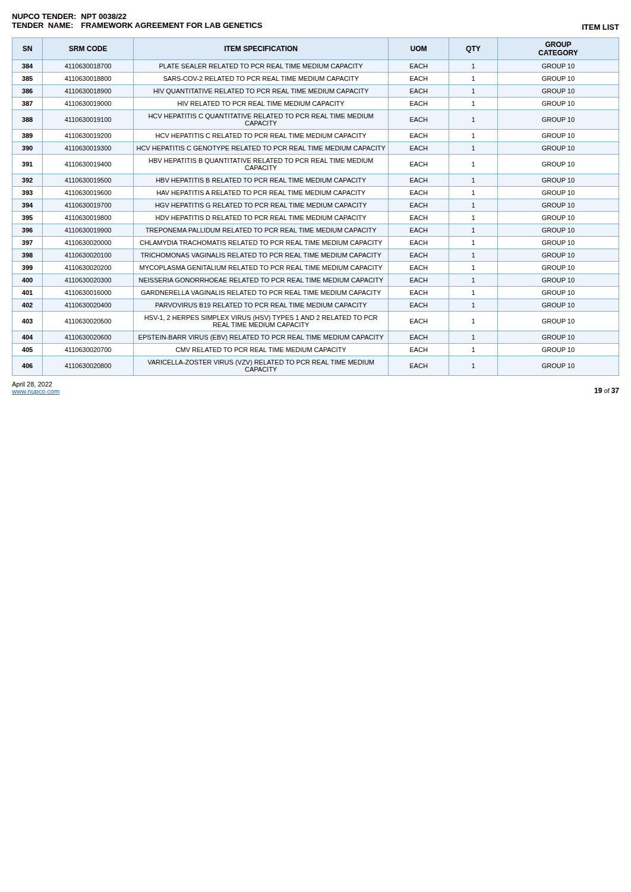| NUPCO TENDER: | NPT 0038/22 |
| TENDER NAME: | FRAMEWORK AGREEMENT FOR LAB GENETICS |
ITEM LIST
| SN | SRM CODE | ITEM SPECIFICATION | UOM | QTY | GROUP CATEGORY |
| --- | --- | --- | --- | --- | --- |
| 384 | 4110630018700 | PLATE SEALER RELATED TO PCR REAL TIME MEDIUM CAPACITY | EACH | 1 | GROUP 10 |
| 385 | 4110630018800 | SARS-COV-2 RELATED TO PCR REAL TIME MEDIUM CAPACITY | EACH | 1 | GROUP 10 |
| 386 | 4110630018900 | HIV QUANTITATIVE RELATED TO PCR REAL TIME MEDIUM CAPACITY | EACH | 1 | GROUP 10 |
| 387 | 4110630019000 | HIV RELATED TO PCR REAL TIME MEDIUM CAPACITY | EACH | 1 | GROUP 10 |
| 388 | 4110630019100 | HCV HEPATITIS C QUANTITATIVE RELATED TO PCR REAL TIME MEDIUM CAPACITY | EACH | 1 | GROUP 10 |
| 389 | 4110630019200 | HCV HEPATITIS C RELATED TO PCR REAL TIME MEDIUM CAPACITY | EACH | 1 | GROUP 10 |
| 390 | 4110630019300 | HCV HEPATITIS C GENOTYPE RELATED TO PCR REAL TIME MEDIUM CAPACITY | EACH | 1 | GROUP 10 |
| 391 | 4110630019400 | HBV HEPATITIS B QUANTITATIVE RELATED TO PCR REAL TIME MEDIUM CAPACITY | EACH | 1 | GROUP 10 |
| 392 | 4110630019500 | HBV HEPATITIS B RELATED TO PCR REAL TIME MEDIUM CAPACITY | EACH | 1 | GROUP 10 |
| 393 | 4110630019600 | HAV HEPATITIS A RELATED TO PCR REAL TIME MEDIUM CAPACITY | EACH | 1 | GROUP 10 |
| 394 | 4110630019700 | HGV HEPATITIS G RELATED TO PCR REAL TIME MEDIUM CAPACITY | EACH | 1 | GROUP 10 |
| 395 | 4110630019800 | HDV HEPATITIS D RELATED TO PCR REAL TIME MEDIUM CAPACITY | EACH | 1 | GROUP 10 |
| 396 | 4110630019900 | TREPONEMA PALLIDUM RELATED TO PCR REAL TIME MEDIUM CAPACITY | EACH | 1 | GROUP 10 |
| 397 | 4110630020000 | CHLAMYDIA TRACHOMATIS RELATED TO PCR REAL TIME MEDIUM CAPACITY | EACH | 1 | GROUP 10 |
| 398 | 4110630020100 | TRICHOMONAS VAGINALIS RELATED TO PCR REAL TIME MEDIUM CAPACITY | EACH | 1 | GROUP 10 |
| 399 | 4110630020200 | MYCOPLASMA GENITALIUM RELATED TO PCR REAL TIME MEDIUM CAPACITY | EACH | 1 | GROUP 10 |
| 400 | 4110630020300 | NEISSERIA GONORRHOEAE RELATED TO PCR REAL TIME MEDIUM CAPACITY | EACH | 1 | GROUP 10 |
| 401 | 4110630016000 | GARDNERELLA VAGINALIS RELATED TO PCR REAL TIME MEDIUM CAPACITY | EACH | 1 | GROUP 10 |
| 402 | 4110630020400 | PARVOVIRUS B19 RELATED TO PCR REAL TIME MEDIUM CAPACITY | EACH | 1 | GROUP 10 |
| 403 | 4110630020500 | HSV-1, 2 HERPES SIMPLEX VIRUS (HSV) TYPES 1 AND 2 RELATED TO PCR REAL TIME MEDIUM CAPACITY | EACH | 1 | GROUP 10 |
| 404 | 4110630020600 | EPSTEIN-BARR VIRUS (EBV) RELATED TO PCR REAL TIME MEDIUM CAPACITY | EACH | 1 | GROUP 10 |
| 405 | 4110630020700 | CMV RELATED TO PCR REAL TIME MEDIUM CAPACITY | EACH | 1 | GROUP 10 |
| 406 | 4110630020800 | VARICELLA-ZOSTER VIRUS (VZV) RELATED TO PCR REAL TIME MEDIUM CAPACITY | EACH | 1 | GROUP 10 |
April 28, 2022
www.nupco.com
19 of 37